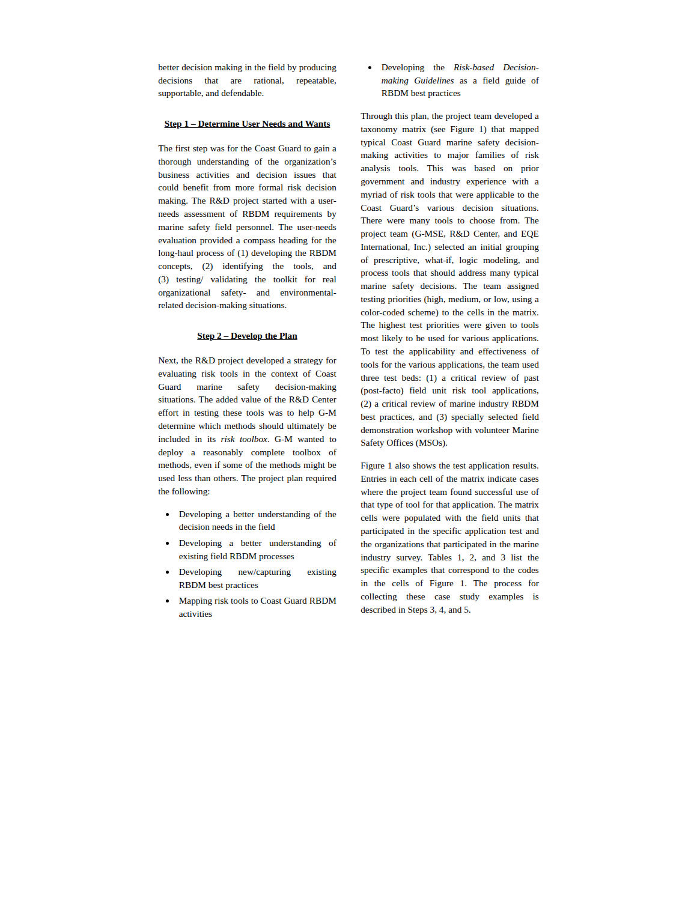better decision making in the field by producing decisions that are rational, repeatable, supportable, and defendable.
Step 1 – Determine User Needs and Wants
The first step was for the Coast Guard to gain a thorough understanding of the organization’s business activities and decision issues that could benefit from more formal risk decision making. The R&D project started with a user-needs assessment of RBDM requirements by marine safety field personnel. The user-needs evaluation provided a compass heading for the long-haul process of (1) developing the RBDM concepts, (2) identifying the tools, and (3) testing/ validating the toolkit for real organizational safety- and environmental-related decision-making situations.
Step 2 – Develop the Plan
Next, the R&D project developed a strategy for evaluating risk tools in the context of Coast Guard marine safety decision-making situations. The added value of the R&D Center effort in testing these tools was to help G-M determine which methods should ultimately be included in its risk toolbox. G-M wanted to deploy a reasonably complete toolbox of methods, even if some of the methods might be used less than others. The project plan required the following:
Developing a better understanding of the decision needs in the field
Developing a better understanding of existing field RBDM processes
Developing new/capturing existing RBDM best practices
Mapping risk tools to Coast Guard RBDM activities
Developing the Risk-based Decision-making Guidelines as a field guide of RBDM best practices
Through this plan, the project team developed a taxonomy matrix (see Figure 1) that mapped typical Coast Guard marine safety decision-making activities to major families of risk analysis tools. This was based on prior government and industry experience with a myriad of risk tools that were applicable to the Coast Guard’s various decision situations. There were many tools to choose from. The project team (G-MSE, R&D Center, and EQE International, Inc.) selected an initial grouping of prescriptive, what-if, logic modeling, and process tools that should address many typical marine safety decisions. The team assigned testing priorities (high, medium, or low, using a color-coded scheme) to the cells in the matrix. The highest test priorities were given to tools most likely to be used for various applications. To test the applicability and effectiveness of tools for the various applications, the team used three test beds: (1) a critical review of past (post-facto) field unit risk tool applications, (2) a critical review of marine industry RBDM best practices, and (3) specially selected field demonstration workshop with volunteer Marine Safety Offices (MSOs).
Figure 1 also shows the test application results. Entries in each cell of the matrix indicate cases where the project team found successful use of that type of tool for that application. The matrix cells were populated with the field units that participated in the specific application test and the organizations that participated in the marine industry survey. Tables 1, 2, and 3 list the specific examples that correspond to the codes in the cells of Figure 1. The process for collecting these case study examples is described in Steps 3, 4, and 5.